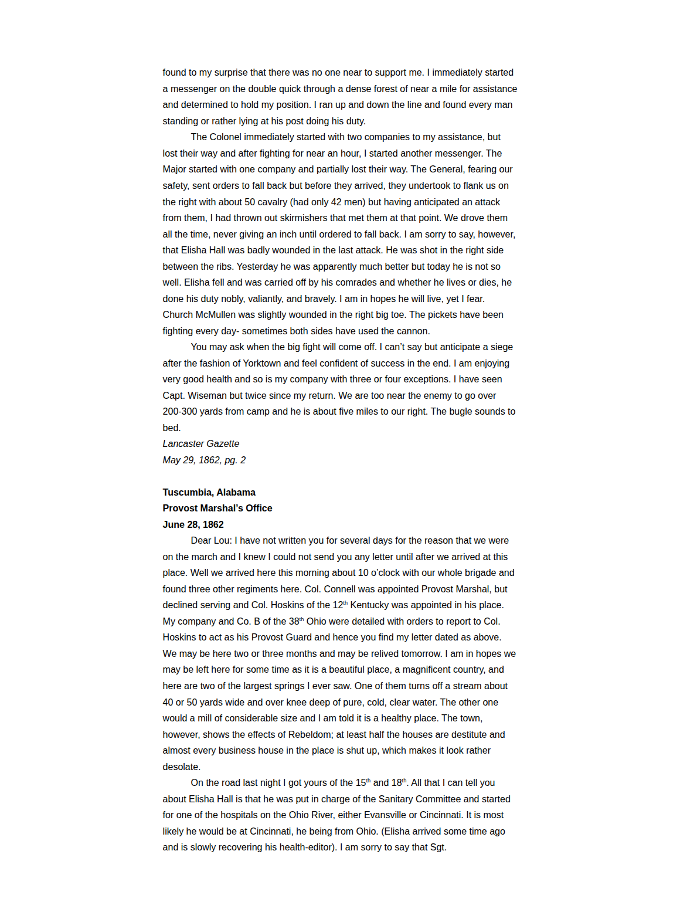found to my surprise that there was no one near to support me. I immediately started a messenger on the double quick through a dense forest of near a mile for assistance and determined to hold my position. I ran up and down the line and found every man standing or rather lying at his post doing his duty.
The Colonel immediately started with two companies to my assistance, but lost their way and after fighting for near an hour, I started another messenger. The Major started with one company and partially lost their way. The General, fearing our safety, sent orders to fall back but before they arrived, they undertook to flank us on the right with about 50 cavalry (had only 42 men) but having anticipated an attack from them, I had thrown out skirmishers that met them at that point. We drove them all the time, never giving an inch until ordered to fall back. I am sorry to say, however, that Elisha Hall was badly wounded in the last attack. He was shot in the right side between the ribs. Yesterday he was apparently much better but today he is not so well. Elisha fell and was carried off by his comrades and whether he lives or dies, he done his duty nobly, valiantly, and bravely. I am in hopes he will live, yet I fear. Church McMullen was slightly wounded in the right big toe. The pickets have been fighting every day- sometimes both sides have used the cannon.
You may ask when the big fight will come off. I can’t say but anticipate a siege after the fashion of Yorktown and feel confident of success in the end. I am enjoying very good health and so is my company with three or four exceptions. I have seen Capt. Wiseman but twice since my return. We are too near the enemy to go over 200-300 yards from camp and he is about five miles to our right. The bugle sounds to bed.
Lancaster Gazette
May 29, 1862, pg. 2
Tuscumbia, Alabama
Provost Marshal’s Office
June 28, 1862
Dear Lou: I have not written you for several days for the reason that we were on the march and I knew I could not send you any letter until after we arrived at this place. Well we arrived here this morning about 10 o’clock with our whole brigade and found three other regiments here. Col. Connell was appointed Provost Marshal, but declined serving and Col. Hoskins of the 12th Kentucky was appointed in his place. My company and Co. B of the 38th Ohio were detailed with orders to report to Col. Hoskins to act as his Provost Guard and hence you find my letter dated as above. We may be here two or three months and may be relived tomorrow. I am in hopes we may be left here for some time as it is a beautiful place, a magnificent country, and here are two of the largest springs I ever saw. One of them turns off a stream about 40 or 50 yards wide and over knee deep of pure, cold, clear water. The other one would a mill of considerable size and I am told it is a healthy place. The town, however, shows the effects of Rebeldom; at least half the houses are destitute and almost every business house in the place is shut up, which makes it look rather desolate.
On the road last night I got yours of the 15th and 18th. All that I can tell you about Elisha Hall is that he was put in charge of the Sanitary Committee and started for one of the hospitals on the Ohio River, either Evansville or Cincinnati. It is most likely he would be at Cincinnati, he being from Ohio. (Elisha arrived some time ago and is slowly recovering his health-editor). I am sorry to say that Sgt.